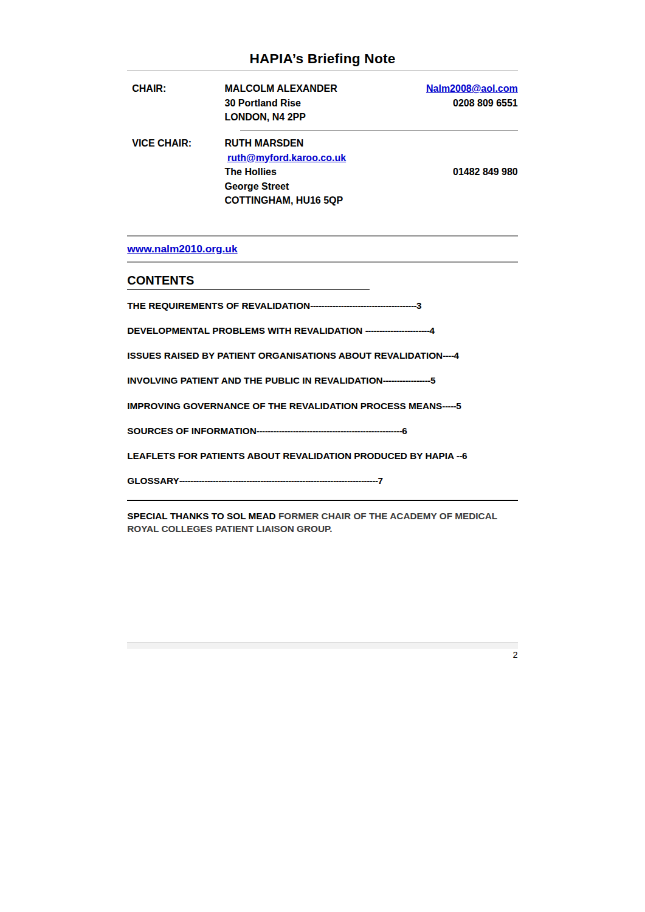HAPIA’s Briefing Note
| CHAIR: | MALCOLM ALEXANDER | Nalm2008@aol.com |
| | 30 Portland Rise | 0208 809 6551 |
| | LONDON, N4 2PP | |
| VICE CHAIR: | RUTH MARSDEN | |
| | ruth@myford.karoo.co.uk | |
| | The Hollies | 01482 849 980 |
| | George Street | |
| | COTTINGHAM, HU16 5QP | |
www.nalm2010.org.uk
CONTENTS
THE REQUIREMENTS OF REVALIDATION--------------------------------------3
DEVELOPMENTAL PROBLEMS WITH REVALIDATION -----------------------4
ISSUES RAISED BY PATIENT ORGANISATIONS ABOUT REVALIDATION----4
INVOLVING PATIENT AND THE PUBLIC IN REVALIDATION-----------------5
IMPROVING GOVERNANCE OF THE REVALIDATION PROCESS MEANS-----5
SOURCES OF INFORMATION----------------------------------------------------6
LEAFLETS FOR PATIENTS ABOUT REVALIDATION PRODUCED BY HAPIA --6
GLOSSARY-----------------------------------------------------------------------7
SPECIAL THANKS TO SOL MEAD FORMER CHAIR OF THE ACADEMY OF MEDICAL ROYAL COLLEGES PATIENT LIAISON GROUP.
2